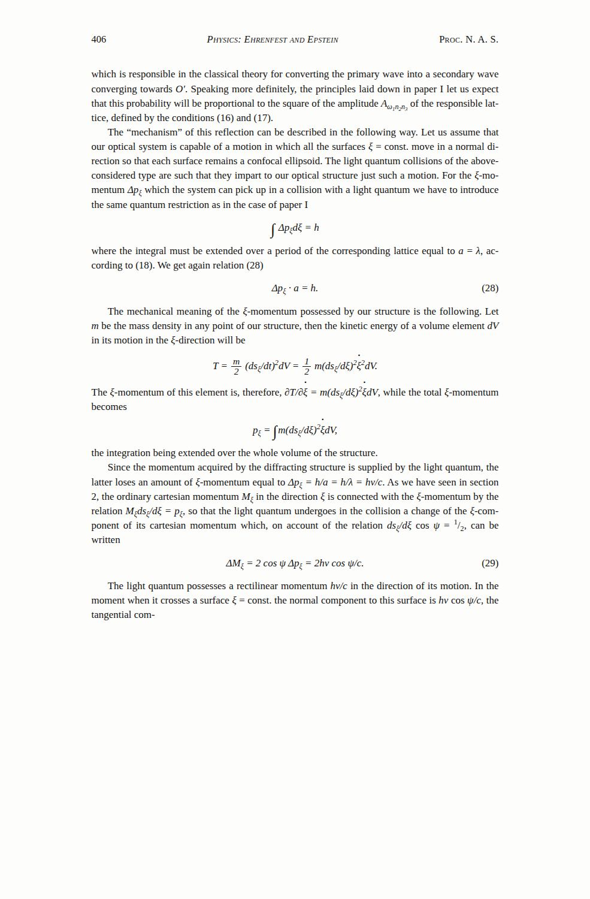406 Physics: Ehrenfest and Epstein Proc. N. A. S.
which is responsible in the classical theory for converting the primary wave into a secondary wave converging towards O′. Speaking more definitely, the principles laid down in paper I let us expect that this probability will be proportional to the square of the amplitude Aω1n2n3 of the responsible lattice, defined by the conditions (16) and (17).
The “mechanism” of this reflection can be described in the following way. Let us assume that our optical system is capable of a motion in which all the surfaces ξ = const. move in a normal direction so that each surface remains a confocal ellipsoid. The light quantum collisions of the above-considered type are such that they impart to our optical structure just such a motion. For the ξ-momentum Δpξ which the system can pick up in a collision with a light quantum we have to introduce the same quantum restriction as in the case of paper I
∫ Δpξdξ = h
where the integral must be extended over a period of the corresponding lattice equal to a = λ, according to (18). We get again relation (28)
Δpξ · a = h. (28)
The mechanical meaning of the ξ-momentum possessed by our structure is the following. Let m be the mass density in any point of our structure, then the kinetic energy of a volume element dV in its motion in the ξ-direction will be
T = m 2 (dsξ/dt)2dV = 12 m(dsξ/dξ)2ξ2dV.
The ξ-momentum of this element is, therefore, ∂T/∂ξ = m(dsξ/dξ)2ξdV, while the total ξ-momentum becomes
pξ = ∫m(dsξ/dξ)2ξdV,
the integration being extended over the whole volume of the structure.
Since the momentum acquired by the diffracting structure is supplied by the light quantum, the latter loses an amount of ξ-momentum equal to Δpξ = h/a = h/λ = hν/c. As we have seen in section 2, the ordinary cartesian momentum Mξ in the direction ξ is connected with the ξ-momentum by the relation Mξdsξ/dξ = pξ, so that the light quantum undergoes in the collision a change of the ξ-component of its cartesian momentum which, on account of the relation dsξ/dξ cos ψ = 1/2, can be written
ΔMξ = 2 cos ψ Δpξ = 2hν cos ψ/c. (29)
The light quantum possesses a rectilinear momentum hν/c in the direction of its motion. In the moment when it crosses a surface ξ = const. the normal component to this surface is hν cos ψ/c, the tangential com-